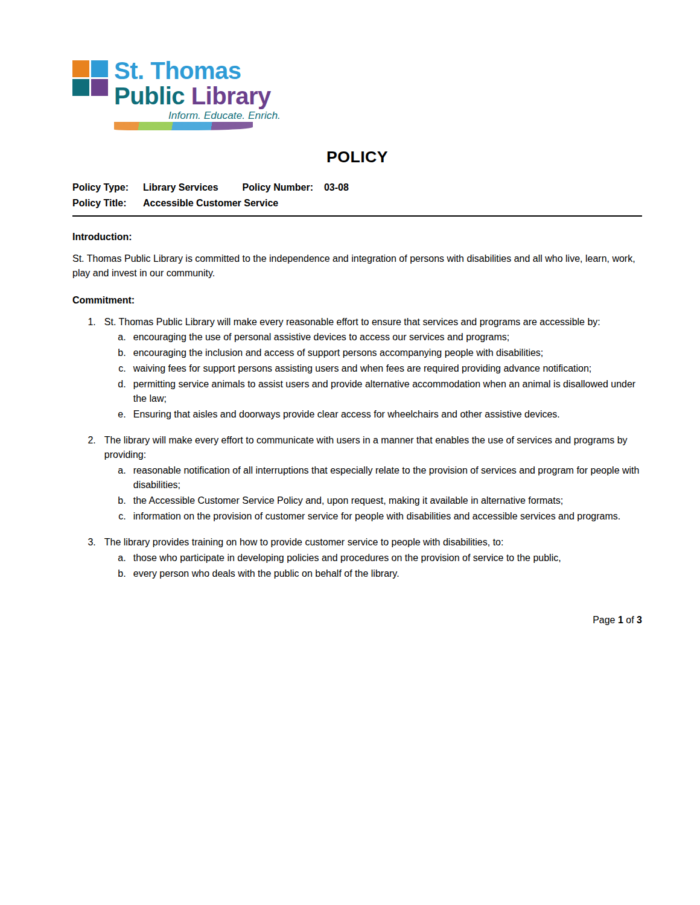St. Thomas
Public Library
Inform. Educate. Enrich.
POLICY
| Policy Type: | Library Services | Policy Number: | 03-08 |
| Policy Title: | Accessible Customer Service |
Introduction:
St. Thomas Public Library is committed to the independence and integration of persons with disabilities and all who live, learn, work, play and invest in our community.
Commitment:
St. Thomas Public Library will make every reasonable effort to ensure that services and programs are accessible by:
encouraging the use of personal assistive devices to access our services and programs;
encouraging the inclusion and access of support persons accompanying people with disabilities;
waiving fees for support persons assisting users and when fees are required providing advance notification;
permitting service animals to assist users and provide alternative accommodation when an animal is disallowed under the law;
Ensuring that aisles and doorways provide clear access for wheelchairs and other assistive devices.
The library will make every effort to communicate with users in a manner that enables the use of services and programs by providing:
reasonable notification of all interruptions that especially relate to the provision of services and program for people with disabilities;
the Accessible Customer Service Policy and, upon request, making it available in alternative formats;
information on the provision of customer service for people with disabilities and accessible services and programs.
The library provides training on how to provide customer service to people with disabilities, to:
those who participate in developing policies and procedures on the provision of service to the public,
every person who deals with the public on behalf of the library.
Page 1 of 3